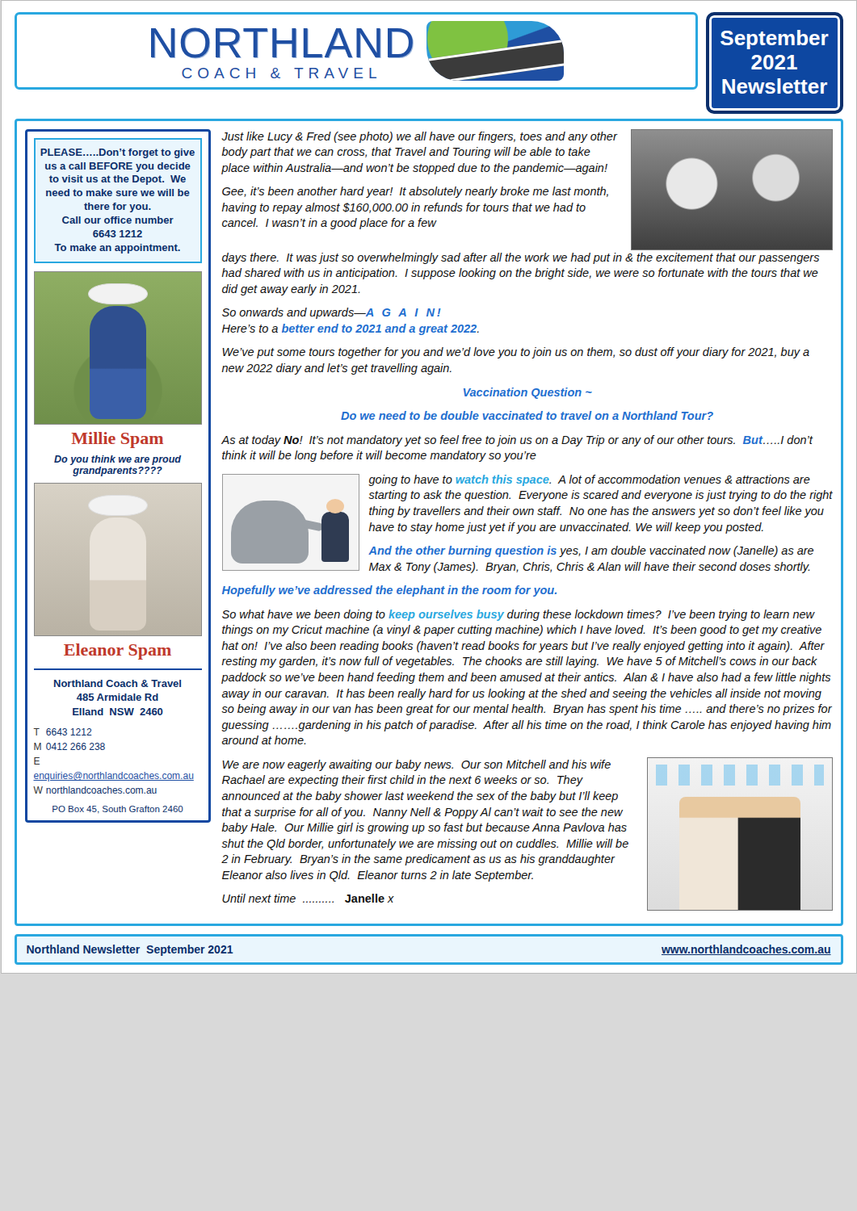NORTHLAND
COACH & TRAVEL
September
2021
Newsletter
PLEASE…..Don’t forget to give us a call BEFORE you decide to visit us at the Depot. We need to make sure we will be there for you.
Call our office number
6643 1212
To make an appointment.
Millie Spam
Do you think we are proud grandparents????
Eleanor Spam
Northland Coach & Travel
485 Armidale Rd
Elland NSW 2460
T 6643 1212
M 0412 266 238
E enquiries@northlandcoaches.com.au
W northlandcoaches.com.au
PO Box 45, South Grafton 2460
Just like Lucy & Fred (see photo) we all have our fingers, toes and any other body part that we can cross, that Travel and Touring will be able to take place within Australia—and won’t be stopped due to the pandemic—again!
Gee, it’s been another hard year! It absolutely nearly broke me last month, having to repay almost $160,000.00 in refunds for tours that we had to cancel. I wasn’t in a good place for a few
days there. It was just so overwhelmingly sad after all the work we had put in & the excitement that our passengers had shared with us in anticipation. I suppose looking on the bright side, we were so fortunate with the tours that we did get away early in 2021.
So onwards and upwards—A G A I N!
Here’s to a better end to 2021 and a great 2022.
We’ve put some tours together for you and we’d love you to join us on them, so dust off your diary for 2021, buy a new 2022 diary and let’s get travelling again.
Vaccination Question ~
Do we need to be double vaccinated to travel on a Northland Tour?
As at today No! It’s not mandatory yet so feel free to join us on a Day Trip or any of our other tours. But…..I don’t think it will be long before it will become mandatory so you’re
going to have to watch this space. A lot of accommodation venues & attractions are starting to ask the question. Everyone is scared and everyone is just trying to do the right thing by travellers and their own staff. No one has the answers yet so don’t feel like you have to stay home just yet if you are unvaccinated. We will keep you posted.
And the other burning question is yes, I am double vaccinated now (Janelle) as are Max & Tony (James). Bryan, Chris, Chris & Alan will have their second doses shortly.
Hopefully we’ve addressed the elephant in the room for you.
So what have we been doing to keep ourselves busy during these lockdown times? I’ve been trying to learn new things on my Cricut machine (a vinyl & paper cutting machine) which I have loved. It’s been good to get my creative hat on! I’ve also been reading books (haven’t read books for years but I’ve really enjoyed getting into it again). After resting my garden, it’s now full of vegetables. The chooks are still laying. We have 5 of Mitchell’s cows in our back paddock so we’ve been hand feeding them and been amused at their antics. Alan & I have also had a few little nights away in our caravan. It has been really hard for us looking at the shed and seeing the vehicles all inside not moving so being away in our van has been great for our mental health. Bryan has spent his time ….. and there’s no prizes for guessing …….gardening in his patch of paradise. After all his time on the road, I think Carole has enjoyed having him around at home.
We are now eagerly awaiting our baby news. Our son Mitchell and his wife Rachael are expecting their first child in the next 6 weeks or so. They announced at the baby shower last weekend the sex of the baby but I’ll keep that a surprise for all of you. Nanny Nell & Poppy Al can’t wait to see the new baby Hale. Our Millie girl is growing up so fast but because Anna Pavlova has shut the Qld border, unfortunately we are missing out on cuddles. Millie will be 2 in February. Bryan’s in the same predicament as us as his granddaughter Eleanor also lives in Qld. Eleanor turns 2 in late September.
Until next time .......... Janelle x
Northland Newsletter September 2021
www.northlandcoaches.com.au